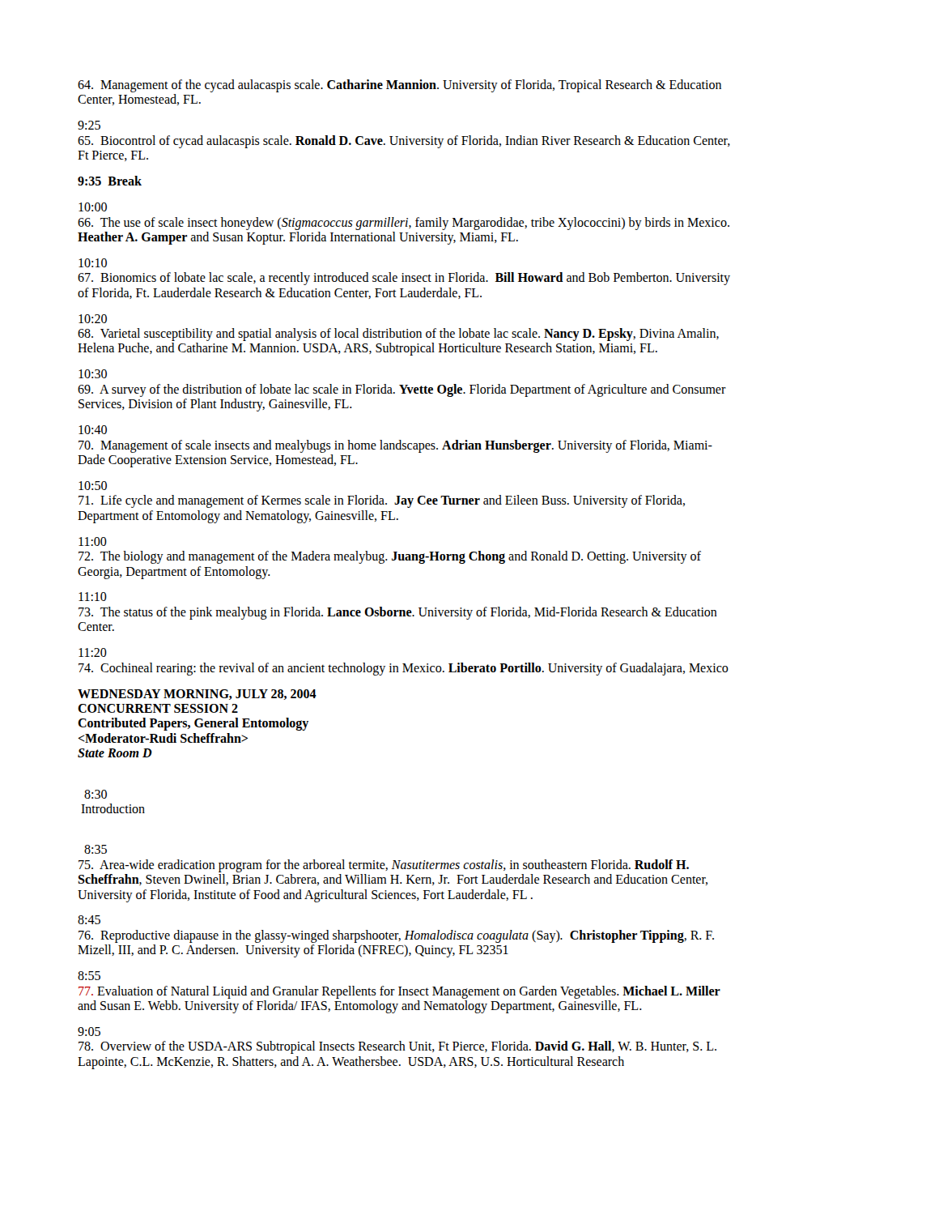64. Management of the cycad aulacaspis scale. Catharine Mannion. University of Florida, Tropical Research & Education Center, Homestead, FL.
9:25
65. Biocontrol of cycad aulacaspis scale. Ronald D. Cave. University of Florida, Indian River Research & Education Center, Ft Pierce, FL.
9:35 Break
10:00
66. The use of scale insect honeydew (Stigmacoccus garmilleri, family Margarodidae, tribe Xylococcini) by birds in Mexico. Heather A. Gamper and Susan Koptur. Florida International University, Miami, FL.
10:10
67. Bionomics of lobate lac scale, a recently introduced scale insect in Florida. Bill Howard and Bob Pemberton. University of Florida, Ft. Lauderdale Research & Education Center, Fort Lauderdale, FL.
10:20
68. Varietal susceptibility and spatial analysis of local distribution of the lobate lac scale. Nancy D. Epsky, Divina Amalin, Helena Puche, and Catharine M. Mannion. USDA, ARS, Subtropical Horticulture Research Station, Miami, FL.
10:30
69. A survey of the distribution of lobate lac scale in Florida. Yvette Ogle. Florida Department of Agriculture and Consumer Services, Division of Plant Industry, Gainesville, FL.
10:40
70. Management of scale insects and mealybugs in home landscapes. Adrian Hunsberger. University of Florida, Miami-Dade Cooperative Extension Service, Homestead, FL.
10:50
71. Life cycle and management of Kermes scale in Florida. Jay Cee Turner and Eileen Buss. University of Florida, Department of Entomology and Nematology, Gainesville, FL.
11:00
72. The biology and management of the Madera mealybug. Juang-Horng Chong and Ronald D. Oetting. University of Georgia, Department of Entomology.
11:10
73. The status of the pink mealybug in Florida. Lance Osborne. University of Florida, Mid-Florida Research & Education Center.
11:20
74. Cochineal rearing: the revival of an ancient technology in Mexico. Liberato Portillo. University of Guadalajara, Mexico
WEDNESDAY MORNING, JULY 28, 2004
CONCURRENT SESSION 2
Contributed Papers, General Entomology
<Moderator-Rudi Scheffrahn>
State Room D
8:30
Introduction
8:35
75. Area-wide eradication program for the arboreal termite, Nasutitermes costalis, in southeastern Florida. Rudolf H. Scheffrahn, Steven Dwinell, Brian J. Cabrera, and William H. Kern, Jr. Fort Lauderdale Research and Education Center, University of Florida, Institute of Food and Agricultural Sciences, Fort Lauderdale, FL .
8:45
76. Reproductive diapause in the glassy-winged sharpshooter, Homalodisca coagulata (Say). Christopher Tipping, R. F. Mizell, III, and P. C. Andersen. University of Florida (NFREC), Quincy, FL 32351
8:55
77. Evaluation of Natural Liquid and Granular Repellents for Insect Management on Garden Vegetables. Michael L. Miller and Susan E. Webb. University of Florida/ IFAS, Entomology and Nematology Department, Gainesville, FL.
9:05
78. Overview of the USDA-ARS Subtropical Insects Research Unit, Ft Pierce, Florida. David G. Hall, W. B. Hunter, S. L. Lapointe, C.L. McKenzie, R. Shatters, and A. A. Weathersbee. USDA, ARS, U.S. Horticultural Research